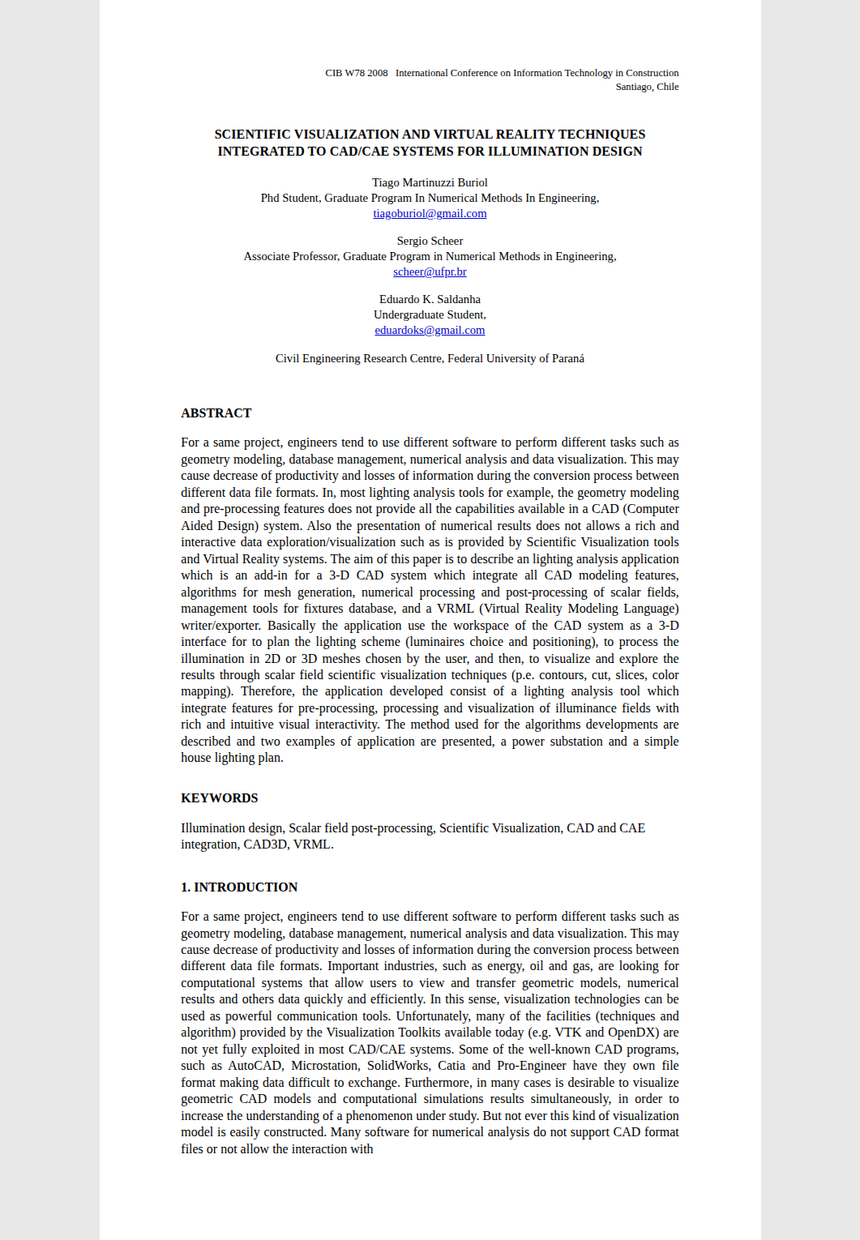CIB W78 2008 International Conference on Information Technology in Construction
Santiago, Chile
Scientific Visualization and Virtual Reality Techniques Integrated to CAD/CAE Systems for Illumination Design
Tiago Martinuzzi Buriol
Phd Student, Graduate Program In Numerical Methods In Engineering,
tiagoburiol@gmail.com
Sergio Scheer
Associate Professor, Graduate Program in Numerical Methods in Engineering,
scheer@ufpr.br
Eduardo K. Saldanha
Undergraduate Student,
eduardoks@gmail.com
Civil Engineering Research Centre, Federal University of Paraná
Abstract
For a same project, engineers tend to use different software to perform different tasks such as geometry modeling, database management, numerical analysis and data visualization. This may cause decrease of productivity and losses of information during the conversion process between different data file formats. In, most lighting analysis tools for example, the geometry modeling and pre-processing features does not provide all the capabilities available in a CAD (Computer Aided Design) system. Also the presentation of numerical results does not allows a rich and interactive data exploration/visualization such as is provided by Scientific Visualization tools and Virtual Reality systems. The aim of this paper is to describe an lighting analysis application which is an add-in for a 3-D CAD system which integrate all CAD modeling features, algorithms for mesh generation, numerical processing and post-processing of scalar fields, management tools for fixtures database, and a VRML (Virtual Reality Modeling Language) writer/exporter. Basically the application use the workspace of the CAD system as a 3-D interface for to plan the lighting scheme (luminaires choice and positioning), to process the illumination in 2D or 3D meshes chosen by the user, and then, to visualize and explore the results through scalar field scientific visualization techniques (p.e. contours, cut, slices, color mapping). Therefore, the application developed consist of a lighting analysis tool which integrate features for pre-processing, processing and visualization of illuminance fields with rich and intuitive visual interactivity. The method used for the algorithms developments are described and two examples of application are presented, a power substation and a simple house lighting plan.
Keywords
Illumination design, Scalar field post-processing, Scientific Visualization, CAD and CAE integration, CAD3D, VRML.
1. Introduction
For a same project, engineers tend to use different software to perform different tasks such as geometry modeling, database management, numerical analysis and data visualization. This may cause decrease of productivity and losses of information during the conversion process between different data file formats. Important industries, such as energy, oil and gas, are looking for computational systems that allow users to view and transfer geometric models, numerical results and others data quickly and efficiently. In this sense, visualization technologies can be used as powerful communication tools. Unfortunately, many of the facilities (techniques and algorithm) provided by the Visualization Toolkits available today (e.g. VTK and OpenDX) are not yet fully exploited in most CAD/CAE systems. Some of the well-known CAD programs, such as AutoCAD, Microstation, SolidWorks, Catia and Pro-Engineer have they own file format making data difficult to exchange. Furthermore, in many cases is desirable to visualize geometric CAD models and computational simulations results simultaneously, in order to increase the understanding of a phenomenon under study. But not ever this kind of visualization model is easily constructed. Many software for numerical analysis do not support CAD format files or not allow the interaction with